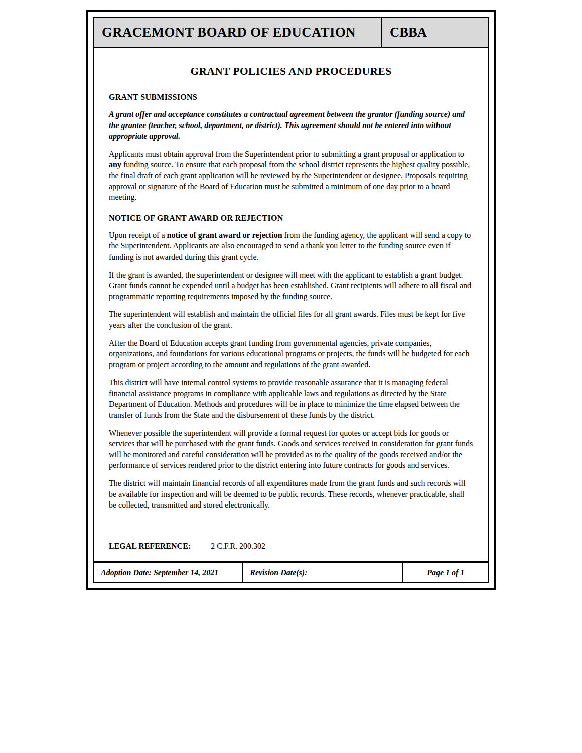GRACEMONT BOARD OF EDUCATION
CBBA
GRANT POLICIES AND PROCEDURES
GRANT SUBMISSIONS
A grant offer and acceptance constitutes a contractual agreement between the grantor (funding source) and the grantee (teacher, school, department, or district). This agreement should not be entered into without appropriate approval.
Applicants must obtain approval from the Superintendent prior to submitting a grant proposal or application to any funding source. To ensure that each proposal from the school district represents the highest quality possible, the final draft of each grant application will be reviewed by the Superintendent or designee. Proposals requiring approval or signature of the Board of Education must be submitted a minimum of one day prior to a board meeting.
NOTICE OF GRANT AWARD OR REJECTION
Upon receipt of a notice of grant award or rejection from the funding agency, the applicant will send a copy to the Superintendent. Applicants are also encouraged to send a thank you letter to the funding source even if funding is not awarded during this grant cycle.
If the grant is awarded, the superintendent or designee will meet with the applicant to establish a grant budget. Grant funds cannot be expended until a budget has been established. Grant recipients will adhere to all fiscal and programmatic reporting requirements imposed by the funding source.
The superintendent will establish and maintain the official files for all grant awards. Files must be kept for five years after the conclusion of the grant.
After the Board of Education accepts grant funding from governmental agencies, private companies, organizations, and foundations for various educational programs or projects, the funds will be budgeted for each program or project according to the amount and regulations of the grant awarded.
This district will have internal control systems to provide reasonable assurance that it is managing federal financial assistance programs in compliance with applicable laws and regulations as directed by the State Department of Education. Methods and procedures will be in place to minimize the time elapsed between the transfer of funds from the State and the disbursement of these funds by the district.
Whenever possible the superintendent will provide a formal request for quotes or accept bids for goods or services that will be purchased with the grant funds. Goods and services received in consideration for grant funds will be monitored and careful consideration will be provided as to the quality of the goods received and/or the performance of services rendered prior to the district entering into future contracts for goods and services.
The district will maintain financial records of all expenditures made from the grant funds and such records will be available for inspection and will be deemed to be public records. These records, whenever practicable, shall be collected, transmitted and stored electronically.
LEGAL REFERENCE:2 C.F.R. 200.302
Adoption Date: September 14, 2021
Revision Date(s):
Page 1 of 1